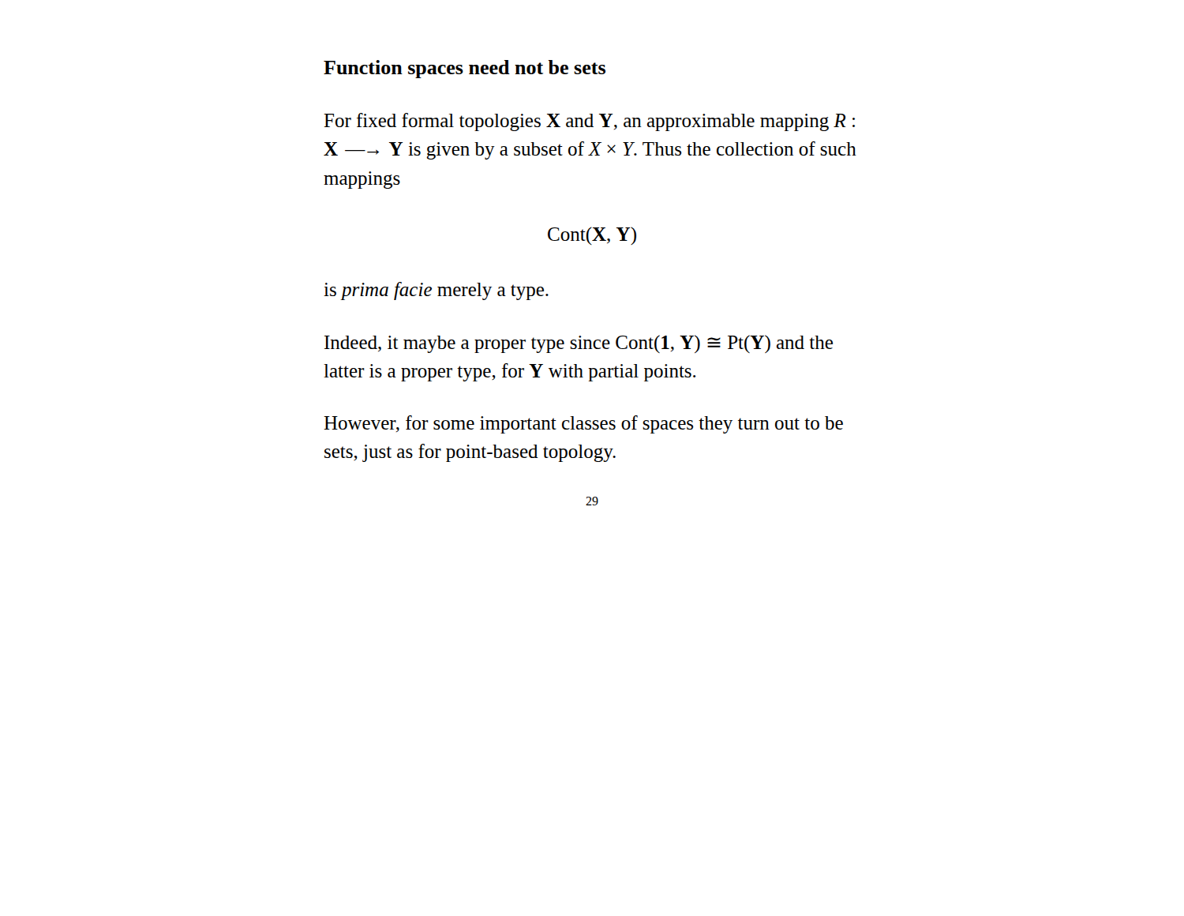Function spaces need not be sets
For fixed formal topologies X and Y, an approximable mapping R : X —→ Y is given by a subset of X × Y. Thus the collection of such mappings
Cont(X, Y)
is prima facie merely a type.
Indeed, it maybe a proper type since Cont(1, Y) ≅ Pt(Y) and the latter is a proper type, for Y with partial points.
However, for some important classes of spaces they turn out to be sets, just as for point-based topology.
29